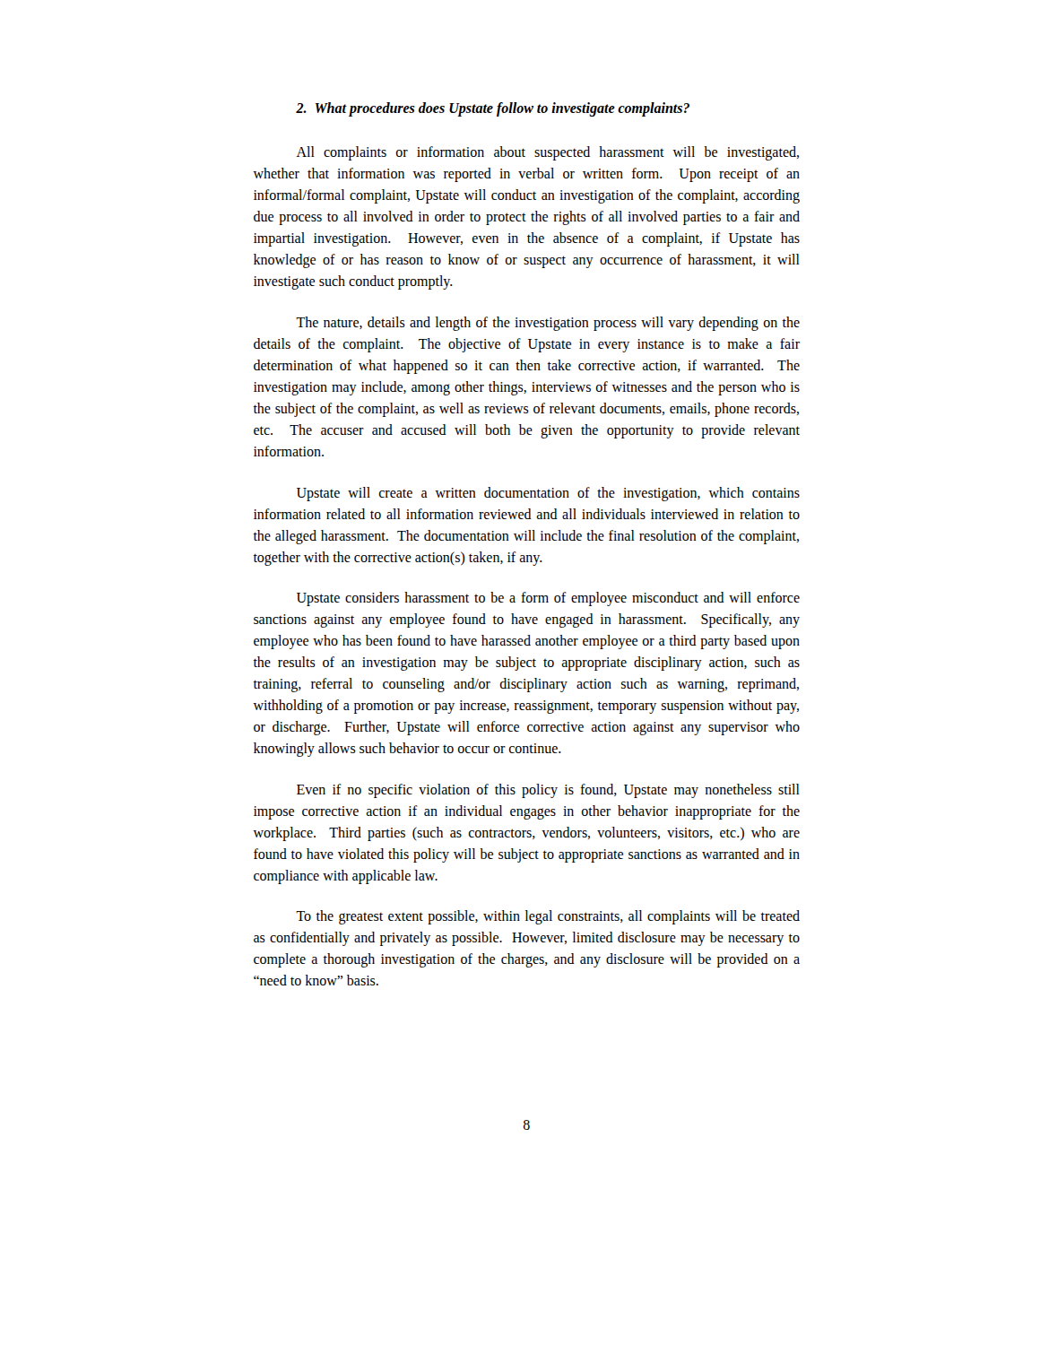2. What procedures does Upstate follow to investigate complaints?
All complaints or information about suspected harassment will be investigated, whether that information was reported in verbal or written form. Upon receipt of an informal/formal complaint, Upstate will conduct an investigation of the complaint, according due process to all involved in order to protect the rights of all involved parties to a fair and impartial investigation. However, even in the absence of a complaint, if Upstate has knowledge of or has reason to know of or suspect any occurrence of harassment, it will investigate such conduct promptly.
The nature, details and length of the investigation process will vary depending on the details of the complaint. The objective of Upstate in every instance is to make a fair determination of what happened so it can then take corrective action, if warranted. The investigation may include, among other things, interviews of witnesses and the person who is the subject of the complaint, as well as reviews of relevant documents, emails, phone records, etc. The accuser and accused will both be given the opportunity to provide relevant information.
Upstate will create a written documentation of the investigation, which contains information related to all information reviewed and all individuals interviewed in relation to the alleged harassment. The documentation will include the final resolution of the complaint, together with the corrective action(s) taken, if any.
Upstate considers harassment to be a form of employee misconduct and will enforce sanctions against any employee found to have engaged in harassment. Specifically, any employee who has been found to have harassed another employee or a third party based upon the results of an investigation may be subject to appropriate disciplinary action, such as training, referral to counseling and/or disciplinary action such as warning, reprimand, withholding of a promotion or pay increase, reassignment, temporary suspension without pay, or discharge. Further, Upstate will enforce corrective action against any supervisor who knowingly allows such behavior to occur or continue.
Even if no specific violation of this policy is found, Upstate may nonetheless still impose corrective action if an individual engages in other behavior inappropriate for the workplace. Third parties (such as contractors, vendors, volunteers, visitors, etc.) who are found to have violated this policy will be subject to appropriate sanctions as warranted and in compliance with applicable law.
To the greatest extent possible, within legal constraints, all complaints will be treated as confidentially and privately as possible. However, limited disclosure may be necessary to complete a thorough investigation of the charges, and any disclosure will be provided on a “need to know” basis.
8